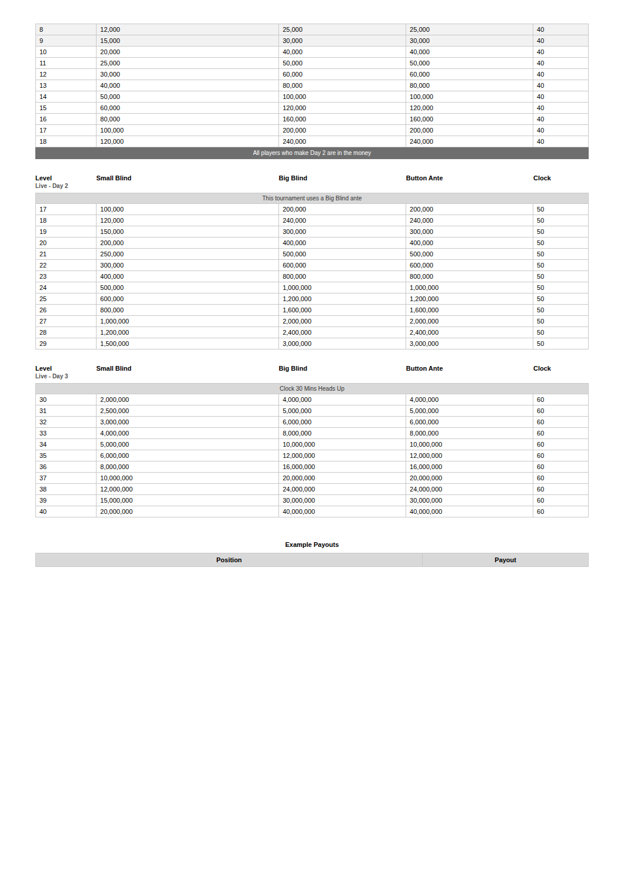| 8 | 12,000 | 25,000 | 25,000 | 40 |
| 9 | 15,000 | 30,000 | 30,000 | 40 |
| 10 | 20,000 | 40,000 | 40,000 | 40 |
| 11 | 25,000 | 50,000 | 50,000 | 40 |
| 12 | 30,000 | 60,000 | 60,000 | 40 |
| 13 | 40,000 | 80,000 | 80,000 | 40 |
| 14 | 50,000 | 100,000 | 100,000 | 40 |
| 15 | 60,000 | 120,000 | 120,000 | 40 |
| 16 | 80,000 | 160,000 | 160,000 | 40 |
| 17 | 100,000 | 200,000 | 200,000 | 40 |
| 18 | 120,000 | 240,000 | 240,000 | 40 |
| All players who make Day 2 are in the money |
Level
Small Blind
Big Blind
Button Ante
Clock
Live - Day 2
| This tournament uses a Big Blind ante |
| 17 | 100,000 | 200,000 | 200,000 | 50 |
| 18 | 120,000 | 240,000 | 240,000 | 50 |
| 19 | 150,000 | 300,000 | 300,000 | 50 |
| 20 | 200,000 | 400,000 | 400,000 | 50 |
| 21 | 250,000 | 500,000 | 500,000 | 50 |
| 22 | 300,000 | 600,000 | 600,000 | 50 |
| 23 | 400,000 | 800,000 | 800,000 | 50 |
| 24 | 500,000 | 1,000,000 | 1,000,000 | 50 |
| 25 | 600,000 | 1,200,000 | 1,200,000 | 50 |
| 26 | 800,000 | 1,600,000 | 1,600,000 | 50 |
| 27 | 1,000,000 | 2,000,000 | 2,000,000 | 50 |
| 28 | 1,200,000 | 2,400,000 | 2,400,000 | 50 |
| 29 | 1,500,000 | 3,000,000 | 3,000,000 | 50 |
Level
Small Blind
Big Blind
Button Ante
Clock
Live - Day 3
| Clock 30 Mins Heads Up |
| 30 | 2,000,000 | 4,000,000 | 4,000,000 | 60 |
| 31 | 2,500,000 | 5,000,000 | 5,000,000 | 60 |
| 32 | 3,000,000 | 6,000,000 | 6,000,000 | 60 |
| 33 | 4,000,000 | 8,000,000 | 8,000,000 | 60 |
| 34 | 5,000,000 | 10,000,000 | 10,000,000 | 60 |
| 35 | 6,000,000 | 12,000,000 | 12,000,000 | 60 |
| 36 | 8,000,000 | 16,000,000 | 16,000,000 | 60 |
| 37 | 10,000,000 | 20,000,000 | 20,000,000 | 60 |
| 38 | 12,000,000 | 24,000,000 | 24,000,000 | 60 |
| 39 | 15,000,000 | 30,000,000 | 30,000,000 | 60 |
| 40 | 20,000,000 | 40,000,000 | 40,000,000 | 60 |
Example Payouts
| Position | Payout |